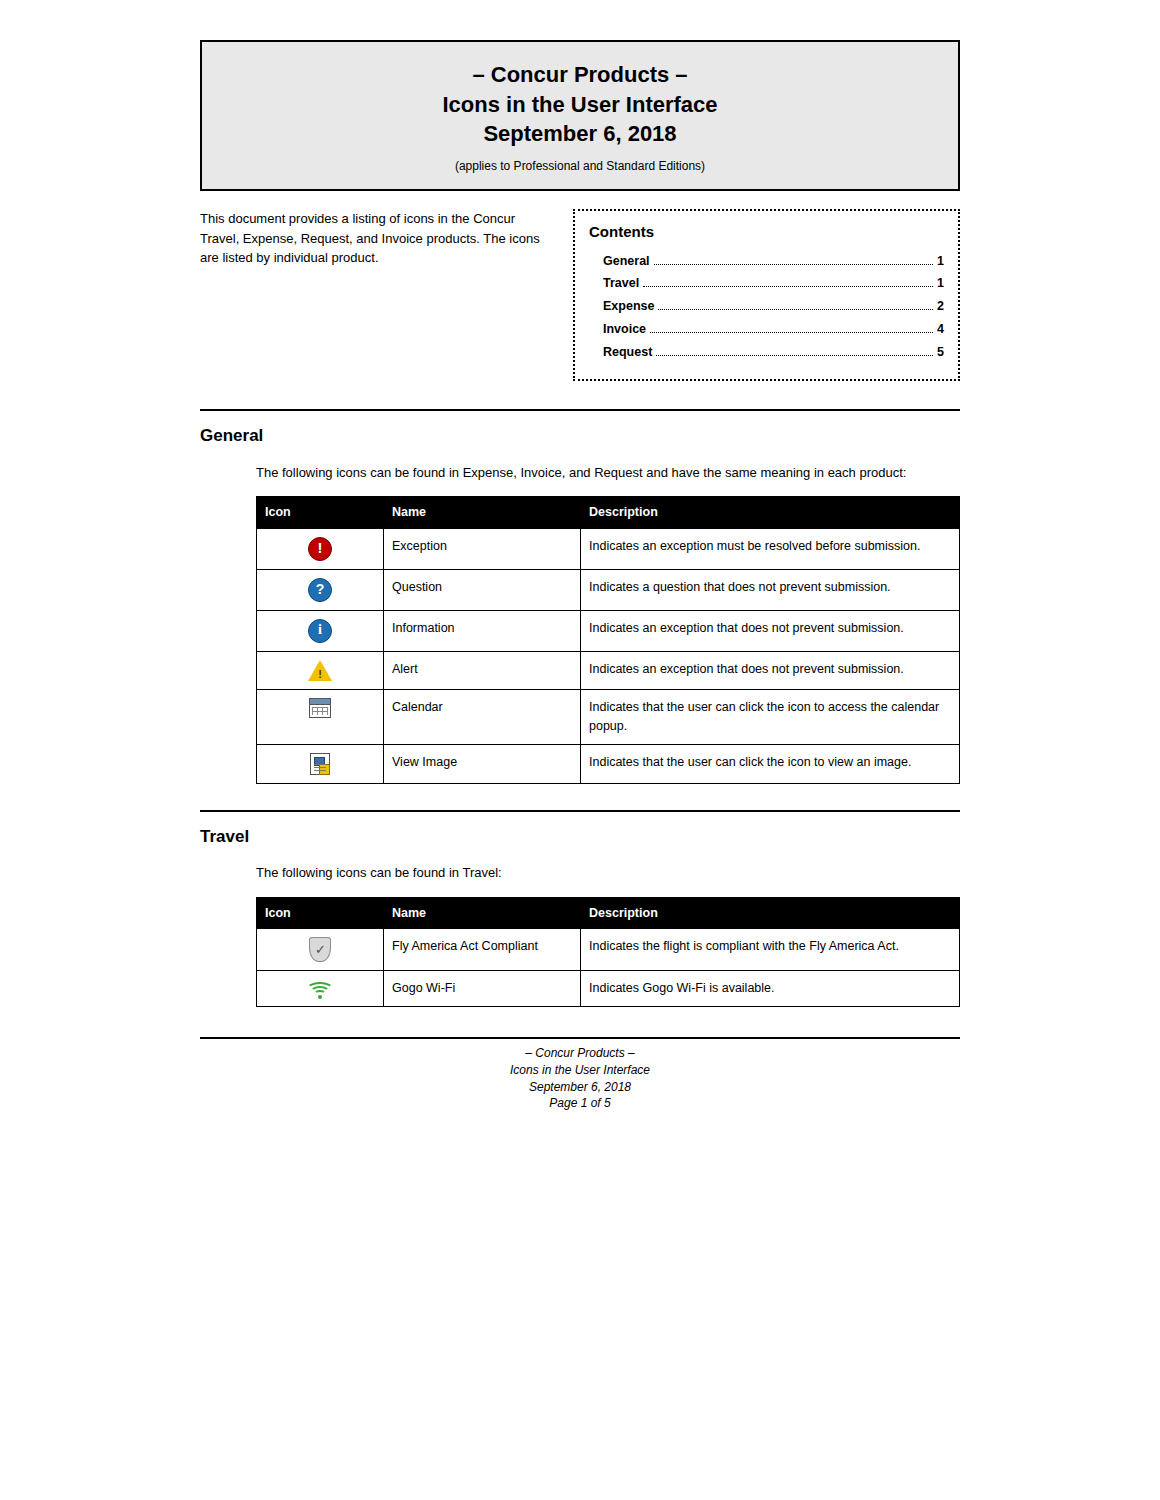– Concur Products –
Icons in the User Interface
September 6, 2018
(applies to Professional and Standard Editions)
This document provides a listing of icons in the Concur Travel, Expense, Request, and Invoice products. The icons are listed by individual product.
Contents
General 1
Travel 1
Expense 2
Invoice 4
Request 5
General
The following icons can be found in Expense, Invoice, and Request and have the same meaning in each product:
| Icon | Name | Description |
| --- | --- | --- |
| ! | Exception | Indicates an exception must be resolved before submission. |
| ? | Question | Indicates a question that does not prevent submission. |
| i | Information | Indicates an exception that does not prevent submission. |
| | Alert | Indicates an exception that does not prevent submission. |
| | Calendar | Indicates that the user can click the icon to access the calendar popup. |
| | View Image | Indicates that the user can click the icon to view an image. |
Travel
The following icons can be found in Travel:
| Icon | Name | Description |
| --- | --- | --- |
| | Fly America Act Compliant | Indicates the flight is compliant with the Fly America Act. |
| | Gogo Wi-Fi | Indicates Gogo Wi-Fi is available. |
– Concur Products –
Icons in the User Interface
September 6, 2018
Page 1 of 5